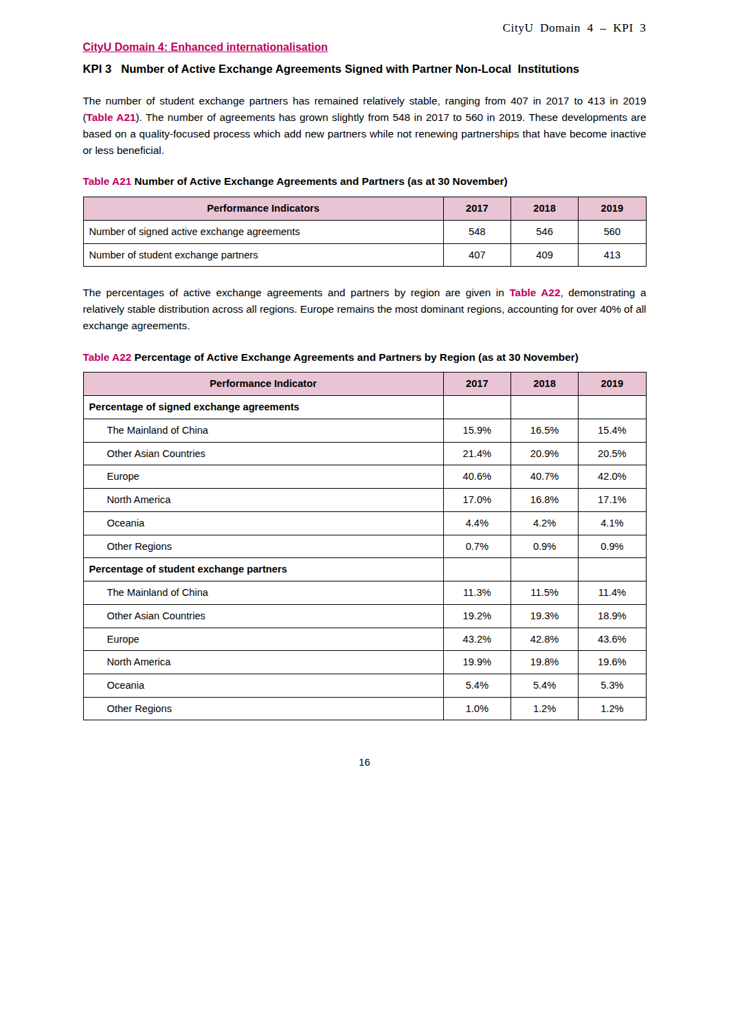CityU Domain 4 – KPI 3
CityU Domain 4: Enhanced internationalisation
KPI 3 Number of Active Exchange Agreements Signed with Partner Non-Local Institutions
The number of student exchange partners has remained relatively stable, ranging from 407 in 2017 to 413 in 2019 (Table A21). The number of agreements has grown slightly from 548 in 2017 to 560 in 2019. These developments are based on a quality-focused process which add new partners while not renewing partnerships that have become inactive or less beneficial.
Table A21 Number of Active Exchange Agreements and Partners (as at 30 November)
| Performance Indicators | 2017 | 2018 | 2019 |
| --- | --- | --- | --- |
| Number of signed active exchange agreements | 548 | 546 | 560 |
| Number of student exchange partners | 407 | 409 | 413 |
The percentages of active exchange agreements and partners by region are given in Table A22, demonstrating a relatively stable distribution across all regions. Europe remains the most dominant regions, accounting for over 40% of all exchange agreements.
Table A22 Percentage of Active Exchange Agreements and Partners by Region (as at 30 November)
| Performance Indicator | 2017 | 2018 | 2019 |
| --- | --- | --- | --- |
| Percentage of signed exchange agreements | | | |
| The Mainland of China | 15.9% | 16.5% | 15.4% |
| Other Asian Countries | 21.4% | 20.9% | 20.5% |
| Europe | 40.6% | 40.7% | 42.0% |
| North America | 17.0% | 16.8% | 17.1% |
| Oceania | 4.4% | 4.2% | 4.1% |
| Other Regions | 0.7% | 0.9% | 0.9% |
| Percentage of student exchange partners | | | |
| The Mainland of China | 11.3% | 11.5% | 11.4% |
| Other Asian Countries | 19.2% | 19.3% | 18.9% |
| Europe | 43.2% | 42.8% | 43.6% |
| North America | 19.9% | 19.8% | 19.6% |
| Oceania | 5.4% | 5.4% | 5.3% |
| Other Regions | 1.0% | 1.2% | 1.2% |
16